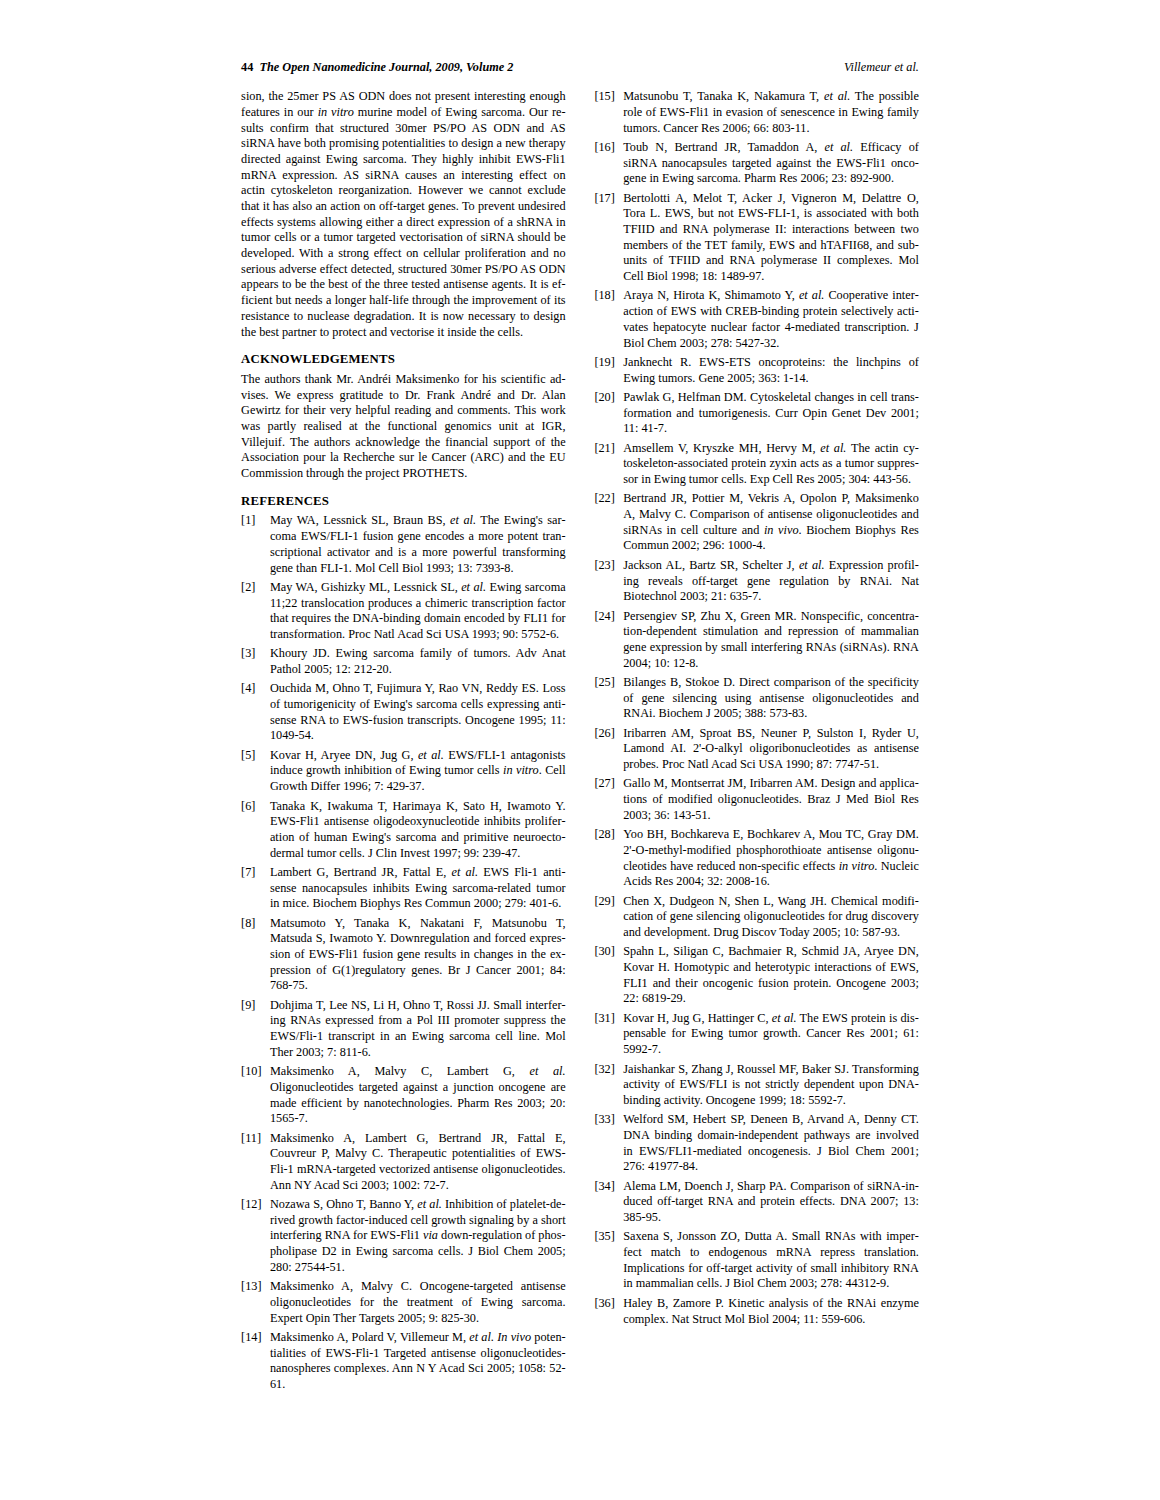44 The Open Nanomedicine Journal, 2009, Volume 2
Villemeur et al.
sion, the 25mer PS AS ODN does not present interesting enough features in our in vitro murine model of Ewing sarcoma. Our results confirm that structured 30mer PS/PO AS ODN and AS siRNA have both promising potentialities to design a new therapy directed against Ewing sarcoma. They highly inhibit EWS-Fli1 mRNA expression. AS siRNA causes an interesting effect on actin cytoskeleton reorganization. However we cannot exclude that it has also an action on off-target genes. To prevent undesired effects systems allowing either a direct expression of a shRNA in tumor cells or a tumor targeted vectorisation of siRNA should be developed. With a strong effect on cellular proliferation and no serious adverse effect detected, structured 30mer PS/PO AS ODN appears to be the best of the three tested antisense agents. It is efficient but needs a longer half-life through the improvement of its resistance to nuclease degradation. It is now necessary to design the best partner to protect and vectorise it inside the cells.
Acknowledgements
The authors thank Mr. Andréi Maksimenko for his scientific advises. We express gratitude to Dr. Frank André and Dr. Alan Gewirtz for their very helpful reading and comments. This work was partly realised at the functional genomics unit at IGR, Villejuif. The authors acknowledge the financial support of the Association pour la Recherche sur le Cancer (ARC) and the EU Commission through the project PROTHETS.
References
[1] May WA, Lessnick SL, Braun BS, et al. The Ewing's sarcoma EWS/FLI-1 fusion gene encodes a more potent transcriptional activator and is a more powerful transforming gene than FLI-1. Mol Cell Biol 1993; 13: 7393-8.
[2] May WA, Gishizky ML, Lessnick SL, et al. Ewing sarcoma 11;22 translocation produces a chimeric transcription factor that requires the DNA-binding domain encoded by FLI1 for transformation. Proc Natl Acad Sci USA 1993; 90: 5752-6.
[3] Khoury JD. Ewing sarcoma family of tumors. Adv Anat Pathol 2005; 12: 212-20.
[4] Ouchida M, Ohno T, Fujimura Y, Rao VN, Reddy ES. Loss of tumorigenicity of Ewing's sarcoma cells expressing antisense RNA to EWS-fusion transcripts. Oncogene 1995; 11: 1049-54.
[5] Kovar H, Aryee DN, Jug G, et al. EWS/FLI-1 antagonists induce growth inhibition of Ewing tumor cells in vitro. Cell Growth Differ 1996; 7: 429-37.
[6] Tanaka K, Iwakuma T, Harimaya K, Sato H, Iwamoto Y. EWS-Fli1 antisense oligodeoxynucleotide inhibits proliferation of human Ewing's sarcoma and primitive neuroectodermal tumor cells. J Clin Invest 1997; 99: 239-47.
[7] Lambert G, Bertrand JR, Fattal E, et al. EWS Fli-1 antisense nanocapsules inhibits Ewing sarcoma-related tumor in mice. Biochem Biophys Res Commun 2000; 279: 401-6.
[8] Matsumoto Y, Tanaka K, Nakatani F, Matsunobu T, Matsuda S, Iwamoto Y. Downregulation and forced expression of EWS-Fli1 fusion gene results in changes in the expression of G(1)regulatory genes. Br J Cancer 2001; 84: 768-75.
[9] Dohjima T, Lee NS, Li H, Ohno T, Rossi JJ. Small interfering RNAs expressed from a Pol III promoter suppress the EWS/Fli-1 transcript in an Ewing sarcoma cell line. Mol Ther 2003; 7: 811-6.
[10] Maksimenko A, Malvy C, Lambert G, et al. Oligonucleotides targeted against a junction oncogene are made efficient by nanotechnologies. Pharm Res 2003; 20: 1565-7.
[11] Maksimenko A, Lambert G, Bertrand JR, Fattal E, Couvreur P, Malvy C. Therapeutic potentialities of EWS-Fli-1 mRNA-targeted vectorized antisense oligonucleotides. Ann NY Acad Sci 2003; 1002: 72-7.
[12] Nozawa S, Ohno T, Banno Y, et al. Inhibition of platelet-derived growth factor-induced cell growth signaling by a short interfering RNA for EWS-Fli1 via down-regulation of phospholipase D2 in Ewing sarcoma cells. J Biol Chem 2005; 280: 27544-51.
[13] Maksimenko A, Malvy C. Oncogene-targeted antisense oligonucleotides for the treatment of Ewing sarcoma. Expert Opin Ther Targets 2005; 9: 825-30.
[14] Maksimenko A, Polard V, Villemeur M, et al. In vivo potentialities of EWS-Fli-1 Targeted antisense oligonucleotides-nanospheres complexes. Ann N Y Acad Sci 2005; 1058: 52-61.
[15] Matsunobu T, Tanaka K, Nakamura T, et al. The possible role of EWS-Fli1 in evasion of senescence in Ewing family tumors. Cancer Res 2006; 66: 803-11.
[16] Toub N, Bertrand JR, Tamaddon A, et al. Efficacy of siRNA nanocapsules targeted against the EWS-Fli1 oncogene in Ewing sarcoma. Pharm Res 2006; 23: 892-900.
[17] Bertolotti A, Melot T, Acker J, Vigneron M, Delattre O, Tora L. EWS, but not EWS-FLI-1, is associated with both TFIID and RNA polymerase II: interactions between two members of the TET family, EWS and hTAFII68, and subunits of TFIID and RNA polymerase II complexes. Mol Cell Biol 1998; 18: 1489-97.
[18] Araya N, Hirota K, Shimamoto Y, et al. Cooperative interaction of EWS with CREB-binding protein selectively activates hepatocyte nuclear factor 4-mediated transcription. J Biol Chem 2003; 278: 5427-32.
[19] Janknecht R. EWS-ETS oncoproteins: the linchpins of Ewing tumors. Gene 2005; 363: 1-14.
[20] Pawlak G, Helfman DM. Cytoskeletal changes in cell transformation and tumorigenesis. Curr Opin Genet Dev 2001; 11: 41-7.
[21] Amsellem V, Kryszke MH, Hervy M, et al. The actin cytoskeleton-associated protein zyxin acts as a tumor suppressor in Ewing tumor cells. Exp Cell Res 2005; 304: 443-56.
[22] Bertrand JR, Pottier M, Vekris A, Opolon P, Maksimenko A, Malvy C. Comparison of antisense oligonucleotides and siRNAs in cell culture and in vivo. Biochem Biophys Res Commun 2002; 296: 1000-4.
[23] Jackson AL, Bartz SR, Schelter J, et al. Expression profiling reveals off-target gene regulation by RNAi. Nat Biotechnol 2003; 21: 635-7.
[24] Persengiev SP, Zhu X, Green MR. Nonspecific, concentration-dependent stimulation and repression of mammalian gene expression by small interfering RNAs (siRNAs). RNA 2004; 10: 12-8.
[25] Bilanges B, Stokoe D. Direct comparison of the specificity of gene silencing using antisense oligonucleotides and RNAi. Biochem J 2005; 388: 573-83.
[26] Iribarren AM, Sproat BS, Neuner P, Sulston I, Ryder U, Lamond AI. 2'-O-alkyl oligoribonucleotides as antisense probes. Proc Natl Acad Sci USA 1990; 87: 7747-51.
[27] Gallo M, Montserrat JM, Iribarren AM. Design and applications of modified oligonucleotides. Braz J Med Biol Res 2003; 36: 143-51.
[28] Yoo BH, Bochkareva E, Bochkarev A, Mou TC, Gray DM. 2'-O-methyl-modified phosphorothioate antisense oligonucleotides have reduced non-specific effects in vitro. Nucleic Acids Res 2004; 32: 2008-16.
[29] Chen X, Dudgeon N, Shen L, Wang JH. Chemical modification of gene silencing oligonucleotides for drug discovery and development. Drug Discov Today 2005; 10: 587-93.
[30] Spahn L, Siligan C, Bachmaier R, Schmid JA, Aryee DN, Kovar H. Homotypic and heterotypic interactions of EWS, FLI1 and their oncogenic fusion protein. Oncogene 2003; 22: 6819-29.
[31] Kovar H, Jug G, Hattinger C, et al. The EWS protein is dispensable for Ewing tumor growth. Cancer Res 2001; 61: 5992-7.
[32] Jaishankar S, Zhang J, Roussel MF, Baker SJ. Transforming activity of EWS/FLI is not strictly dependent upon DNA-binding activity. Oncogene 1999; 18: 5592-7.
[33] Welford SM, Hebert SP, Deneen B, Arvand A, Denny CT. DNA binding domain-independent pathways are involved in EWS/FLI1-mediated oncogenesis. J Biol Chem 2001; 276: 41977-84.
[34] Alema LM, Doench J, Sharp PA. Comparison of siRNA-induced off-target RNA and protein effects. DNA 2007; 13: 385-95.
[35] Saxena S, Jonsson ZO, Dutta A. Small RNAs with imperfect match to endogenous mRNA repress translation. Implications for off-target activity of small inhibitory RNA in mammalian cells. J Biol Chem 2003; 278: 44312-9.
[36] Haley B, Zamore P. Kinetic analysis of the RNAi enzyme complex. Nat Struct Mol Biol 2004; 11: 559-606.